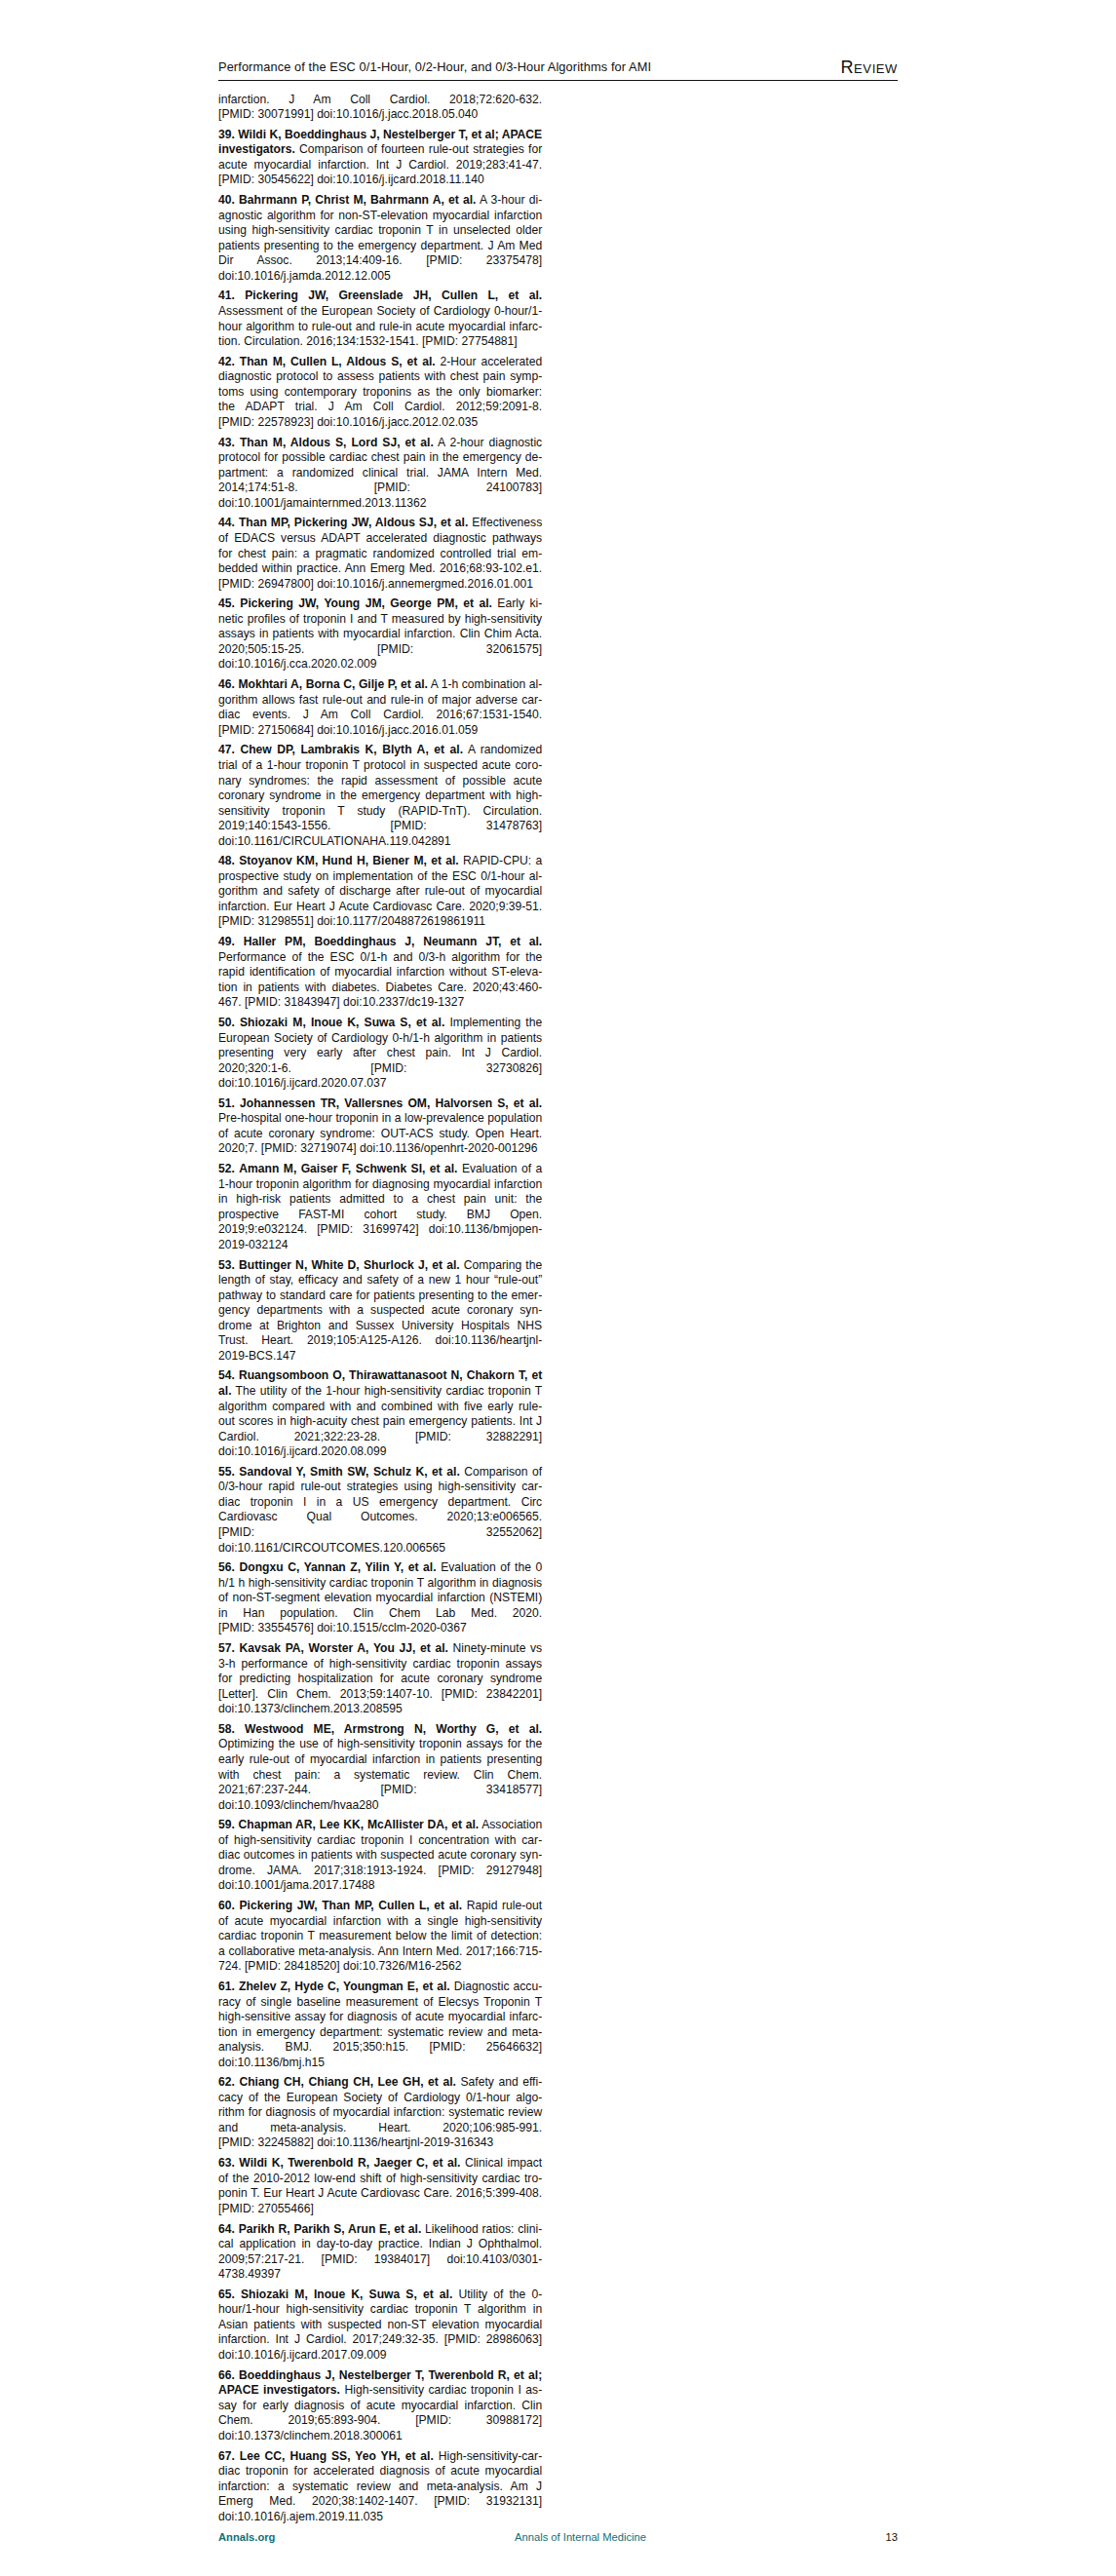Performance of the ESC 0/1-Hour, 0/2-Hour, and 0/3-Hour Algorithms for AMI
Review
infarction. J Am Coll Cardiol. 2018;72:620-632. [PMID: 30071991] doi:10.1016/j.jacc.2018.05.040
39. Wildi K, Boeddinghaus J, Nestelberger T, et al; APACE investigators. Comparison of fourteen rule-out strategies for acute myocardial infarction. Int J Cardiol. 2019;283:41-47. [PMID: 30545622] doi:10.1016/j.ijcard.2018.11.140
40. Bahrmann P, Christ M, Bahrmann A, et al. A 3-hour diagnostic algorithm for non-ST-elevation myocardial infarction using high-sensitivity cardiac troponin T in unselected older patients presenting to the emergency department. J Am Med Dir Assoc. 2013;14:409-16. [PMID: 23375478] doi:10.1016/j.jamda.2012.12.005
41. Pickering JW, Greenslade JH, Cullen L, et al. Assessment of the European Society of Cardiology 0-hour/1-hour algorithm to rule-out and rule-in acute myocardial infarction. Circulation. 2016;134:1532-1541. [PMID: 27754881]
42. Than M, Cullen L, Aldous S, et al. 2-Hour accelerated diagnostic protocol to assess patients with chest pain symptoms using contemporary troponins as the only biomarker: the ADAPT trial. J Am Coll Cardiol. 2012;59:2091-8. [PMID: 22578923] doi:10.1016/j.jacc.2012.02.035
43. Than M, Aldous S, Lord SJ, et al. A 2-hour diagnostic protocol for possible cardiac chest pain in the emergency department: a randomized clinical trial. JAMA Intern Med. 2014;174:51-8. [PMID: 24100783] doi:10.1001/jamainternmed.2013.11362
44. Than MP, Pickering JW, Aldous SJ, et al. Effectiveness of EDACS versus ADAPT accelerated diagnostic pathways for chest pain: a pragmatic randomized controlled trial embedded within practice. Ann Emerg Med. 2016;68:93-102.e1. [PMID: 26947800] doi:10.1016/j.annemergmed.2016.01.001
45. Pickering JW, Young JM, George PM, et al. Early kinetic profiles of troponin I and T measured by high-sensitivity assays in patients with myocardial infarction. Clin Chim Acta. 2020;505:15-25. [PMID: 32061575] doi:10.1016/j.cca.2020.02.009
46. Mokhtari A, Borna C, Gilje P, et al. A 1-h combination algorithm allows fast rule-out and rule-in of major adverse cardiac events. J Am Coll Cardiol. 2016;67:1531-1540. [PMID: 27150684] doi:10.1016/j.jacc.2016.01.059
47. Chew DP, Lambrakis K, Blyth A, et al. A randomized trial of a 1-hour troponin T protocol in suspected acute coronary syndromes: the rapid assessment of possible acute coronary syndrome in the emergency department with high-sensitivity troponin T study (RAPID-TnT). Circulation. 2019;140:1543-1556. [PMID: 31478763] doi:10.1161/CIRCULATIONAHA.119.042891
48. Stoyanov KM, Hund H, Biener M, et al. RAPID-CPU: a prospective study on implementation of the ESC 0/1-hour algorithm and safety of discharge after rule-out of myocardial infarction. Eur Heart J Acute Cardiovasc Care. 2020;9:39-51. [PMID: 31298551] doi:10.1177/2048872619861911
49. Haller PM, Boeddinghaus J, Neumann JT, et al. Performance of the ESC 0/1-h and 0/3-h algorithm for the rapid identification of myocardial infarction without ST-elevation in patients with diabetes. Diabetes Care. 2020;43:460-467. [PMID: 31843947] doi:10.2337/dc19-1327
50. Shiozaki M, Inoue K, Suwa S, et al. Implementing the European Society of Cardiology 0-h/1-h algorithm in patients presenting very early after chest pain. Int J Cardiol. 2020;320:1-6. [PMID: 32730826] doi:10.1016/j.ijcard.2020.07.037
51. Johannessen TR, Vallersnes OM, Halvorsen S, et al. Pre-hospital one-hour troponin in a low-prevalence population of acute coronary syndrome: OUT-ACS study. Open Heart. 2020;7. [PMID: 32719074] doi:10.1136/openhrt-2020-001296
52. Amann M, Gaiser F, Schwenk SI, et al. Evaluation of a 1-hour troponin algorithm for diagnosing myocardial infarction in high-risk patients admitted to a chest pain unit: the prospective FAST-MI cohort study. BMJ Open. 2019;9:e032124. [PMID: 31699742] doi:10.1136/bmjopen-2019-032124
53. Buttinger N, White D, Shurlock J, et al. Comparing the length of stay, efficacy and safety of a new 1 hour “rule-out” pathway to standard care for patients presenting to the emergency departments with a suspected acute coronary syndrome at Brighton and Sussex University Hospitals NHS Trust. Heart. 2019;105:A125-A126. doi:10.1136/heartjnl-2019-BCS.147
54. Ruangsomboon O, Thirawattanasoot N, Chakorn T, et al. The utility of the 1-hour high-sensitivity cardiac troponin T algorithm compared with and combined with five early rule-out scores in high-acuity chest pain emergency patients. Int J Cardiol. 2021;322:23-28. [PMID: 32882291] doi:10.1016/j.ijcard.2020.08.099
55. Sandoval Y, Smith SW, Schulz K, et al. Comparison of 0/3-hour rapid rule-out strategies using high-sensitivity cardiac troponin I in a US emergency department. Circ Cardiovasc Qual Outcomes. 2020;13:e006565. [PMID: 32552062] doi:10.1161/CIRCOUTCOMES.120.006565
56. Dongxu C, Yannan Z, Yilin Y, et al. Evaluation of the 0 h/1 h high-sensitivity cardiac troponin T algorithm in diagnosis of non-ST-segment elevation myocardial infarction (NSTEMI) in Han population. Clin Chem Lab Med. 2020. [PMID: 33554576] doi:10.1515/cclm-2020-0367
57. Kavsak PA, Worster A, You JJ, et al. Ninety-minute vs 3-h performance of high-sensitivity cardiac troponin assays for predicting hospitalization for acute coronary syndrome [Letter]. Clin Chem. 2013;59:1407-10. [PMID: 23842201] doi:10.1373/clinchem.2013.208595
58. Westwood ME, Armstrong N, Worthy G, et al. Optimizing the use of high-sensitivity troponin assays for the early rule-out of myocardial infarction in patients presenting with chest pain: a systematic review. Clin Chem. 2021;67:237-244. [PMID: 33418577] doi:10.1093/clinchem/hvaa280
59. Chapman AR, Lee KK, McAllister DA, et al. Association of high-sensitivity cardiac troponin I concentration with cardiac outcomes in patients with suspected acute coronary syndrome. JAMA. 2017;318:1913-1924. [PMID: 29127948] doi:10.1001/jama.2017.17488
60. Pickering JW, Than MP, Cullen L, et al. Rapid rule-out of acute myocardial infarction with a single high-sensitivity cardiac troponin T measurement below the limit of detection: a collaborative meta-analysis. Ann Intern Med. 2017;166:715-724. [PMID: 28418520] doi:10.7326/M16-2562
61. Zhelev Z, Hyde C, Youngman E, et al. Diagnostic accuracy of single baseline measurement of Elecsys Troponin T high-sensitive assay for diagnosis of acute myocardial infarction in emergency department: systematic review and meta-analysis. BMJ. 2015;350:h15. [PMID: 25646632] doi:10.1136/bmj.h15
62. Chiang CH, Chiang CH, Lee GH, et al. Safety and efficacy of the European Society of Cardiology 0/1-hour algorithm for diagnosis of myocardial infarction: systematic review and meta-analysis. Heart. 2020;106:985-991. [PMID: 32245882] doi:10.1136/heartjnl-2019-316343
63. Wildi K, Twerenbold R, Jaeger C, et al. Clinical impact of the 2010-2012 low-end shift of high-sensitivity cardiac troponin T. Eur Heart J Acute Cardiovasc Care. 2016;5:399-408. [PMID: 27055466]
64. Parikh R, Parikh S, Arun E, et al. Likelihood ratios: clinical application in day-to-day practice. Indian J Ophthalmol. 2009;57:217-21. [PMID: 19384017] doi:10.4103/0301-4738.49397
65. Shiozaki M, Inoue K, Suwa S, et al. Utility of the 0-hour/1-hour high-sensitivity cardiac troponin T algorithm in Asian patients with suspected non-ST elevation myocardial infarction. Int J Cardiol. 2017;249:32-35. [PMID: 28986063] doi:10.1016/j.ijcard.2017.09.009
66. Boeddinghaus J, Nestelberger T, Twerenbold R, et al; APACE investigators. High-sensitivity cardiac troponin I assay for early diagnosis of acute myocardial infarction. Clin Chem. 2019;65:893-904. [PMID: 30988172] doi:10.1373/clinchem.2018.300061
67. Lee CC, Huang SS, Yeo YH, et al. High-sensitivity-cardiac troponin for accelerated diagnosis of acute myocardial infarction: a systematic review and meta-analysis. Am J Emerg Med. 2020;38:1402-1407. [PMID: 31932131] doi:10.1016/j.ajem.2019.11.035
Annals.org
Annals of Internal Medicine
13